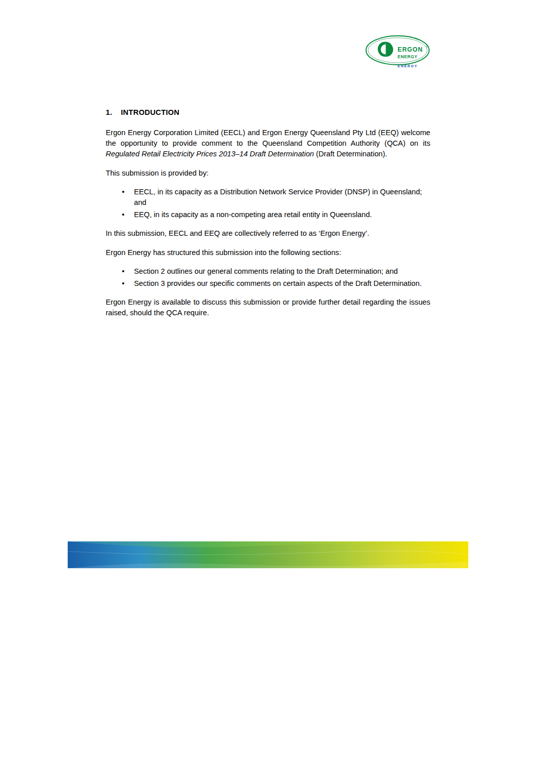ERGON ENERGY ® ENERGY
1. INTRODUCTION
Ergon Energy Corporation Limited (EECL) and Ergon Energy Queensland Pty Ltd (EEQ) welcome the opportunity to provide comment to the Queensland Competition Authority (QCA) on its Regulated Retail Electricity Prices 2013–14 Draft Determination (Draft Determination).
This submission is provided by:
EECL, in its capacity as a Distribution Network Service Provider (DNSP) in Queensland; and
EEQ, in its capacity as a non-competing area retail entity in Queensland.
In this submission, EECL and EEQ are collectively referred to as ‘Ergon Energy’.
Ergon Energy has structured this submission into the following sections:
Section 2 outlines our general comments relating to the Draft Determination; and
Section 3 provides our specific comments on certain aspects of the Draft Determination.
Ergon Energy is available to discuss this submission or provide further detail regarding the issues raised, should the QCA require.
3